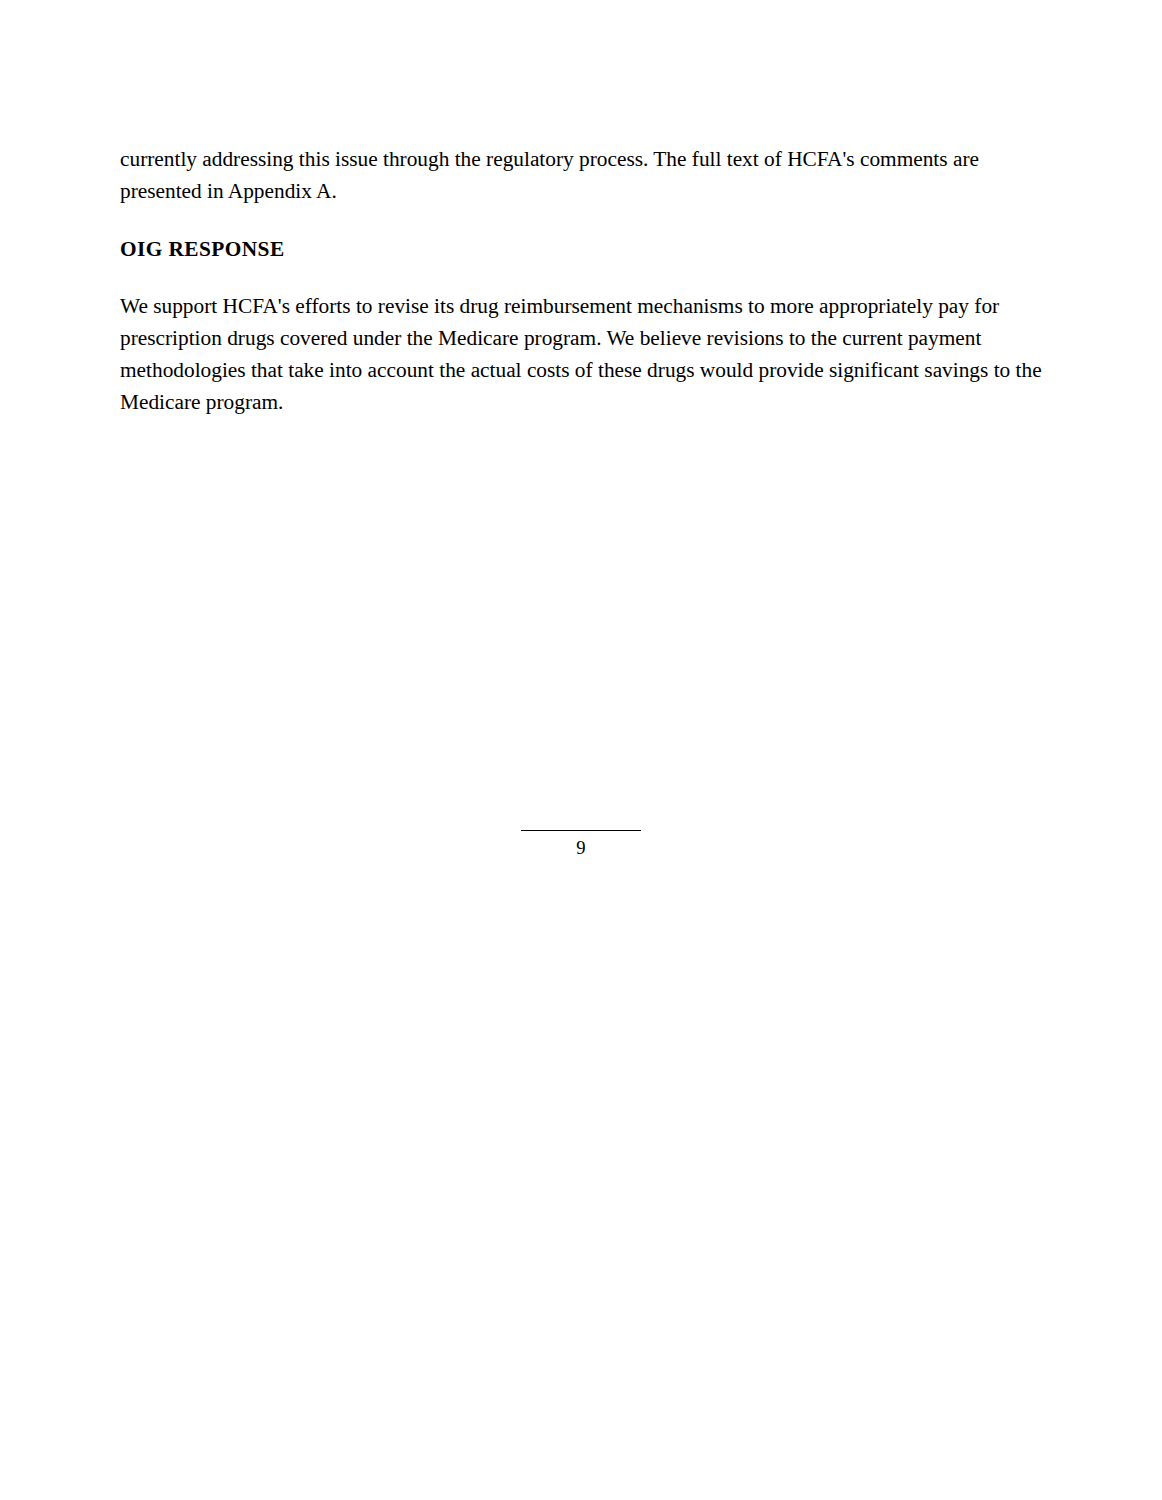currently addressing this issue through the regulatory process. The full text of HCFA's comments are presented in Appendix A.
OIG RESPONSE
We support HCFA's efforts to revise its drug reimbursement mechanisms to more appropriately pay for prescription drugs covered under the Medicare program. We believe revisions to the current payment methodologies that take into account the actual costs of these drugs would provide significant savings to the Medicare program.
9